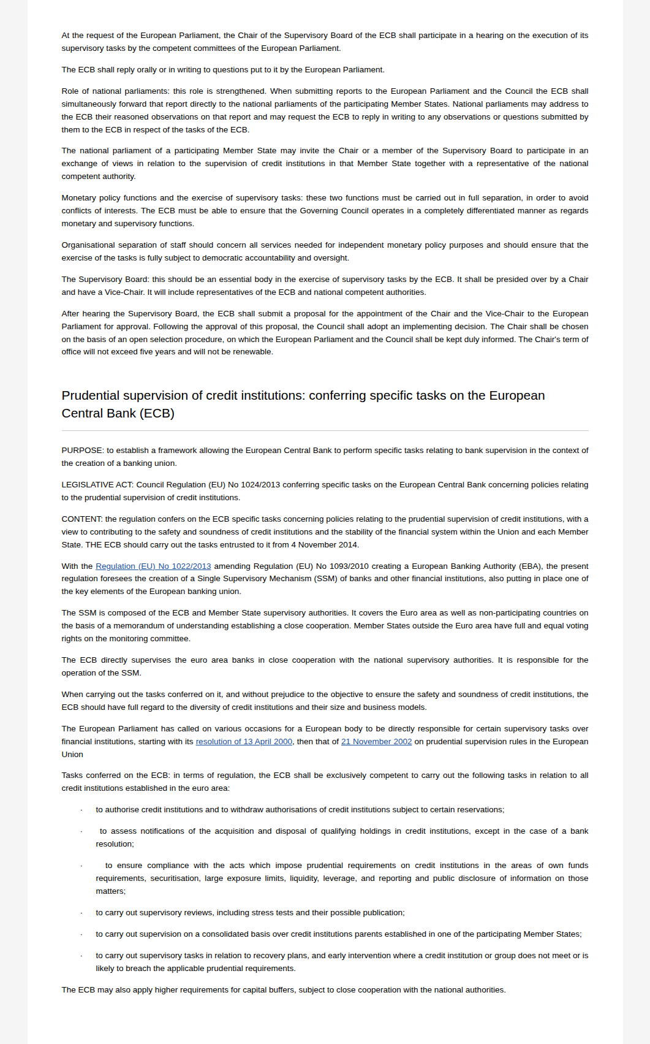At the request of the European Parliament, the Chair of the Supervisory Board of the ECB shall participate in a hearing on the execution of its supervisory tasks by the competent committees of the European Parliament.
The ECB shall reply orally or in writing to questions put to it by the European Parliament.
Role of national parliaments: this role is strengthened. When submitting reports to the European Parliament and the Council the ECB shall simultaneously forward that report directly to the national parliaments of the participating Member States. National parliaments may address to the ECB their reasoned observations on that report and may request the ECB to reply in writing to any observations or questions submitted by them to the ECB in respect of the tasks of the ECB.
The national parliament of a participating Member State may invite the Chair or a member of the Supervisory Board to participate in an exchange of views in relation to the supervision of credit institutions in that Member State together with a representative of the national competent authority.
Monetary policy functions and the exercise of supervisory tasks: these two functions must be carried out in full separation, in order to avoid conflicts of interests. The ECB must be able to ensure that the Governing Council operates in a completely differentiated manner as regards monetary and supervisory functions.
Organisational separation of staff should concern all services needed for independent monetary policy purposes and should ensure that the exercise of the tasks is fully subject to democratic accountability and oversight.
The Supervisory Board: this should be an essential body in the exercise of supervisory tasks by the ECB. It shall be presided over by a Chair and have a Vice-Chair. It will include representatives of the ECB and national competent authorities.
After hearing the Supervisory Board, the ECB shall submit a proposal for the appointment of the Chair and the Vice-Chair to the European Parliament for approval. Following the approval of this proposal, the Council shall adopt an implementing decision. The Chair shall be chosen on the basis of an open selection procedure, on which the European Parliament and the Council shall be kept duly informed. The Chair's term of office will not exceed five years and will not be renewable.
Prudential supervision of credit institutions: conferring specific tasks on the European Central Bank (ECB)
PURPOSE: to establish a framework allowing the European Central Bank to perform specific tasks relating to bank supervision in the context of the creation of a banking union.
LEGISLATIVE ACT: Council Regulation (EU) No 1024/2013 conferring specific tasks on the European Central Bank concerning policies relating to the prudential supervision of credit institutions.
CONTENT: the regulation confers on the ECB specific tasks concerning policies relating to the prudential supervision of credit institutions, with a view to contributing to the safety and soundness of credit institutions and the stability of the financial system within the Union and each Member State. THE ECB should carry out the tasks entrusted to it from 4 November 2014.
With the Regulation (EU) No 1022/2013 amending Regulation (EU) No 1093/2010 creating a European Banking Authority (EBA), the present regulation foresees the creation of a Single Supervisory Mechanism (SSM) of banks and other financial institutions, also putting in place one of the key elements of the European banking union.
The SSM is composed of the ECB and Member State supervisory authorities. It covers the Euro area as well as non-participating countries on the basis of a memorandum of understanding establishing a close cooperation. Member States outside the Euro area have full and equal voting rights on the monitoring committee.
The ECB directly supervises the euro area banks in close cooperation with the national supervisory authorities. It is responsible for the operation of the SSM.
When carrying out the tasks conferred on it, and without prejudice to the objective to ensure the safety and soundness of credit institutions, the ECB should have full regard to the diversity of credit institutions and their size and business models.
The European Parliament has called on various occasions for a European body to be directly responsible for certain supervisory tasks over financial institutions, starting with its resolution of 13 April 2000, then that of 21 November 2002 on prudential supervision rules in the European Union
Tasks conferred on the ECB: in terms of regulation, the ECB shall be exclusively competent to carry out the following tasks in relation to all credit institutions established in the euro area:
to authorise credit institutions and to withdraw authorisations of credit institutions subject to certain reservations;
to assess notifications of the acquisition and disposal of qualifying holdings in credit institutions, except in the case of a bank resolution;
to ensure compliance with the acts which impose prudential requirements on credit institutions in the areas of own funds requirements, securitisation, large exposure limits, liquidity, leverage, and reporting and public disclosure of information on those matters;
to carry out supervisory reviews, including stress tests and their possible publication;
to carry out supervision on a consolidated basis over credit institutions parents established in one of the participating Member States;
to carry out supervisory tasks in relation to recovery plans, and early intervention where a credit institution or group does not meet or is likely to breach the applicable prudential requirements.
The ECB may also apply higher requirements for capital buffers, subject to close cooperation with the national authorities.